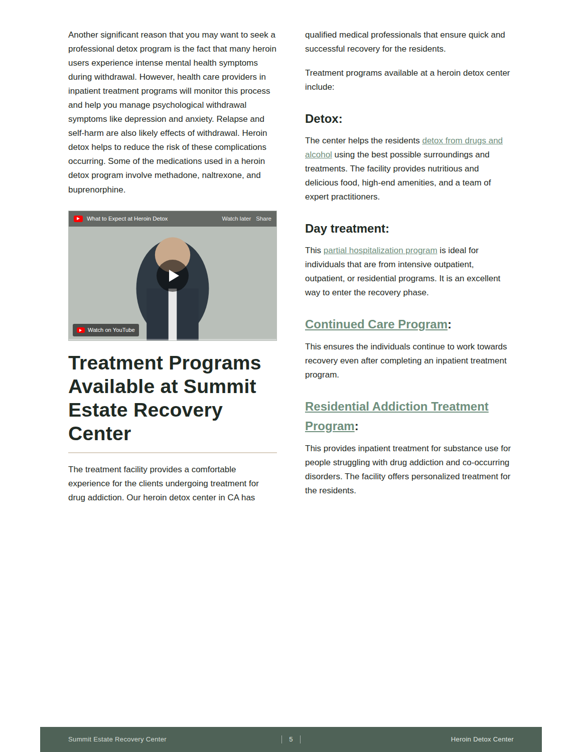Another significant reason that you may want to seek a professional detox program is the fact that many heroin users experience intense mental health symptoms during withdrawal. However, health care providers in inpatient treatment programs will monitor this process and help you manage psychological withdrawal symptoms like depression and anxiety. Relapse and self-harm are also likely effects of withdrawal. Heroin detox helps to reduce the risk of these complications occurring. Some of the medications used in a heroin detox program involve methadone, naltrexone, and buprenorphine.
What to Expect at Heroin Detox Watch later Share
Watch on YouTube
Treatment Programs Available at Summit Estate Recovery Center
The treatment facility provides a comfortable experience for the clients undergoing treatment for drug addiction. Our heroin detox center in CA has qualified medical professionals that ensure quick and successful recovery for the residents.
Treatment programs available at a heroin detox center include:
Detox:
The center helps the residents detox from drugs and alcohol using the best possible surroundings and treatments. The facility provides nutritious and delicious food, high-end amenities, and a team of expert practitioners.
Day treatment:
This partial hospitalization program is ideal for individuals that are from intensive outpatient, outpatient, or residential programs. It is an excellent way to enter the recovery phase.
Continued Care Program:
This ensures the individuals continue to work towards recovery even after completing an inpatient treatment program.
Residential Addiction Treatment Program:
This provides inpatient treatment for substance use for people struggling with drug addiction and co-occurring disorders. The facility offers personalized treatment for the residents.
Summit Estate Recovery Center
5
Heroin Detox Center